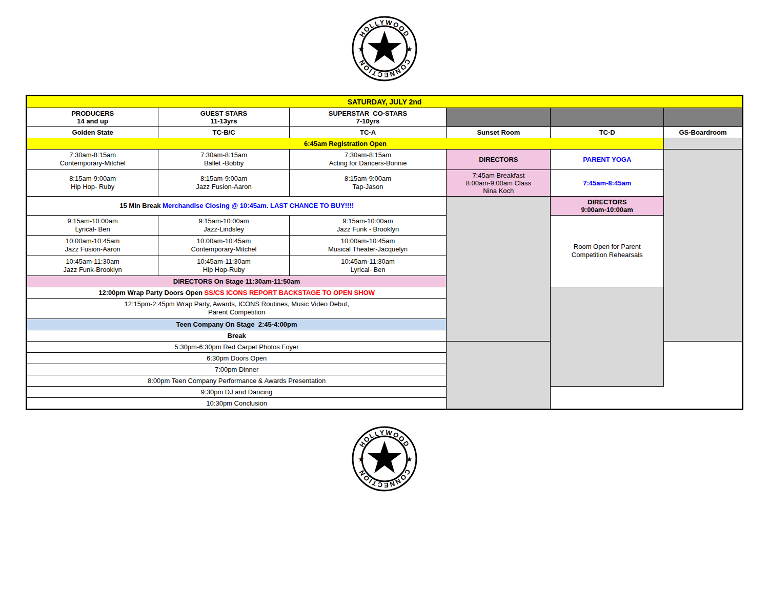HOLLYWOOD CONNECTION ★ ★
| SATURDAY, JULY 2nd |
| PRODUCERS 14 and up | GUEST STARS 11-13yrs | SUPERSTAR CO-STARS 7-10yrs | | | |
| Golden State | TC-B/C | TC-A | Sunset Room | TC-D | GS-Boardroom |
| 6:45am Registration Open | |
| 7:30am-8:15am Contemporary-Mitchel | 7:30am-8:15am Ballet -Bobby | 7:30am-8:15am Acting for Dancers-Bonnie | DIRECTORS | PARENT YOGA | |
| 8:15am-9:00am Hip Hop- Ruby | 8:15am-9:00am Jazz Fusion-Aaron | 8:15am-9:00am Tap-Jason | 7:45am Breakfast 8:00am-9:00am Class Nina Koch | 7:45am-8:45am |
| 15 Min Break Merchandise Closing @ 10:45am. LAST CHANCE TO BUY!!!! | | DIRECTORS 9:00am-10:00am |
| 9:15am-10:00am Lyrical- Ben | 9:15am-10:00am Jazz-Lindsley | 9:15am-10:00am Jazz Funk - Brooklyn | Room Open for Parent Competition Rehearsals |
| 10:00am-10:45am Jazz Fusion-Aaron | 10:00am-10:45am Contemporary-Mitchel | 10:00am-10:45am Musical Theater-Jacquelyn |
| 10:45am-11:30am Jazz Funk-Brooklyn | 10:45am-11:30am Hip Hop-Ruby | 10:45am-11:30am Lyrical- Ben |
| DIRECTORS On Stage 11:30am-11:50am |
| 12:00pm Wrap Party Doors Open SS/CS ICONS REPORT BACKSTAGE TO OPEN SHOW | |
| 12:15pm-2:45pm Wrap Party, Awards, ICONS Routines, Music Video Debut, Parent Competition |
| Teen Company On Stage 2:45-4:00pm |
| Break |
| 5:30pm-6:30pm Red Carpet Photos Foyer | |
| 6:30pm Doors Open |
| 7:00pm Dinner |
| 8:00pm Teen Company Performance & Awards Presentation |
| 9:30pm DJ and Dancing |
| 10:30pm Conclusion |
HOLLYWOOD CONNECTION ★ ★